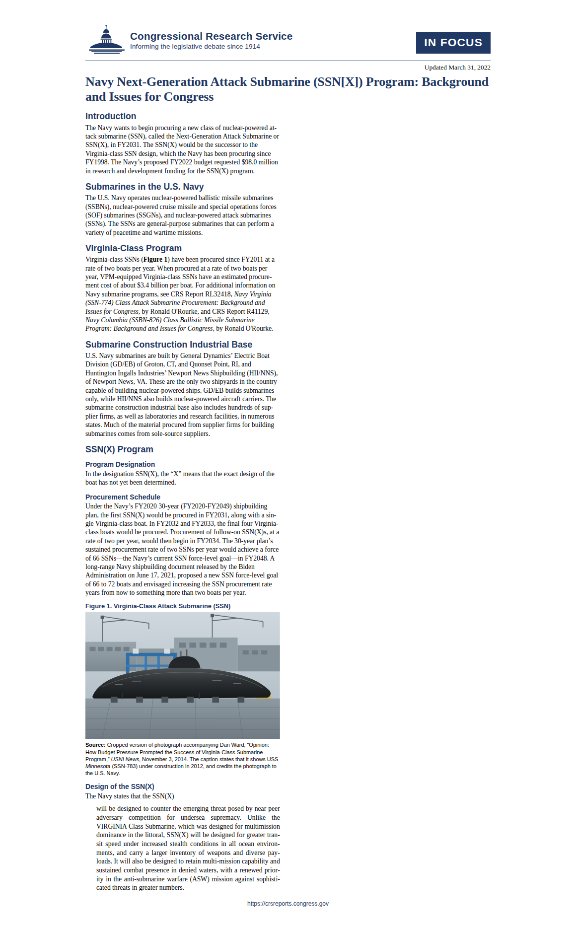Congressional Research Service
Informing the legislative debate since 1914
IN FOCUS
Updated March 31, 2022
Navy Next-Generation Attack Submarine (SSN[X]) Program: Background and Issues for Congress
Introduction
The Navy wants to begin procuring a new class of nuclear-powered attack submarine (SSN), called the Next-Generation Attack Submarine or SSN(X), in FY2031. The SSN(X) would be the successor to the Virginia-class SSN design, which the Navy has been procuring since FY1998. The Navy’s proposed FY2022 budget requested $98.0 million in research and development funding for the SSN(X) program.
Submarines in the U.S. Navy
The U.S. Navy operates nuclear-powered ballistic missile submarines (SSBNs), nuclear-powered cruise missile and special operations forces (SOF) submarines (SSGNs), and nuclear-powered attack submarines (SSNs). The SSNs are general-purpose submarines that can perform a variety of peacetime and wartime missions.
Virginia-Class Program
Virginia-class SSNs (Figure 1) have been procured since FY2011 at a rate of two boats per year. When procured at a rate of two boats per year, VPM-equipped Virginia-class SSNs have an estimated procurement cost of about $3.4 billion per boat. For additional information on Navy submarine programs, see CRS Report RL32418, Navy Virginia (SSN-774) Class Attack Submarine Procurement: Background and Issues for Congress, by Ronald O'Rourke, and CRS Report R41129, Navy Columbia (SSBN-826) Class Ballistic Missile Submarine Program: Background and Issues for Congress, by Ronald O'Rourke.
Submarine Construction Industrial Base
U.S. Navy submarines are built by General Dynamics’ Electric Boat Division (GD/EB) of Groton, CT, and Quonset Point, RI, and Huntington Ingalls Industries’ Newport News Shipbuilding (HII/NNS), of Newport News, VA. These are the only two shipyards in the country capable of building nuclear-powered ships. GD/EB builds submarines only, while HII/NNS also builds nuclear-powered aircraft carriers. The submarine construction industrial base also includes hundreds of supplier firms, as well as laboratories and research facilities, in numerous states. Much of the material procured from supplier firms for building submarines comes from sole-source suppliers.
SSN(X) Program
Program Designation
In the designation SSN(X), the “X” means that the exact design of the boat has not yet been determined.
Procurement Schedule
Under the Navy’s FY2020 30-year (FY2020-FY2049) shipbuilding plan, the first SSN(X) would be procured in FY2031, along with a single Virginia-class boat. In FY2032 and FY2033, the final four Virginia-class boats would be procured. Procurement of follow-on SSN(X)s, at a rate of two per year, would then begin in FY2034. The 30-year plan’s sustained procurement rate of two SSNs per year would achieve a force of 66 SSNs—the Navy’s current SSN force-level goal—in FY2048. A long-range Navy shipbuilding document released by the Biden Administration on June 17, 2021, proposed a new SSN force-level goal of 66 to 72 boats and envisaged increasing the SSN procurement rate years from now to something more than two boats per year.
Figure 1. Virginia-Class Attack Submarine (SSN)
Source: Cropped version of photograph accompanying Dan Ward, “Opinion: How Budget Pressure Prompted the Success of Virginia-Class Submarine Program,” USNI News, November 3, 2014. The caption states that it shows USS Minnesota (SSN-783) under construction in 2012, and credits the photograph to the U.S. Navy.
Design of the SSN(X)
The Navy states that the SSN(X)
will be designed to counter the emerging threat posed by near peer adversary competition for undersea supremacy. Unlike the VIRGINIA Class Submarine, which was designed for multimission dominance in the littoral, SSN(X) will be designed for greater transit speed under increased stealth conditions in all ocean environments, and carry a larger inventory of weapons and diverse payloads. It will also be designed to retain multi-mission capability and sustained combat presence in denied waters, with a renewed priority in the anti-submarine warfare (ASW) mission against sophisticated threats in greater numbers.
https://crsreports.congress.gov